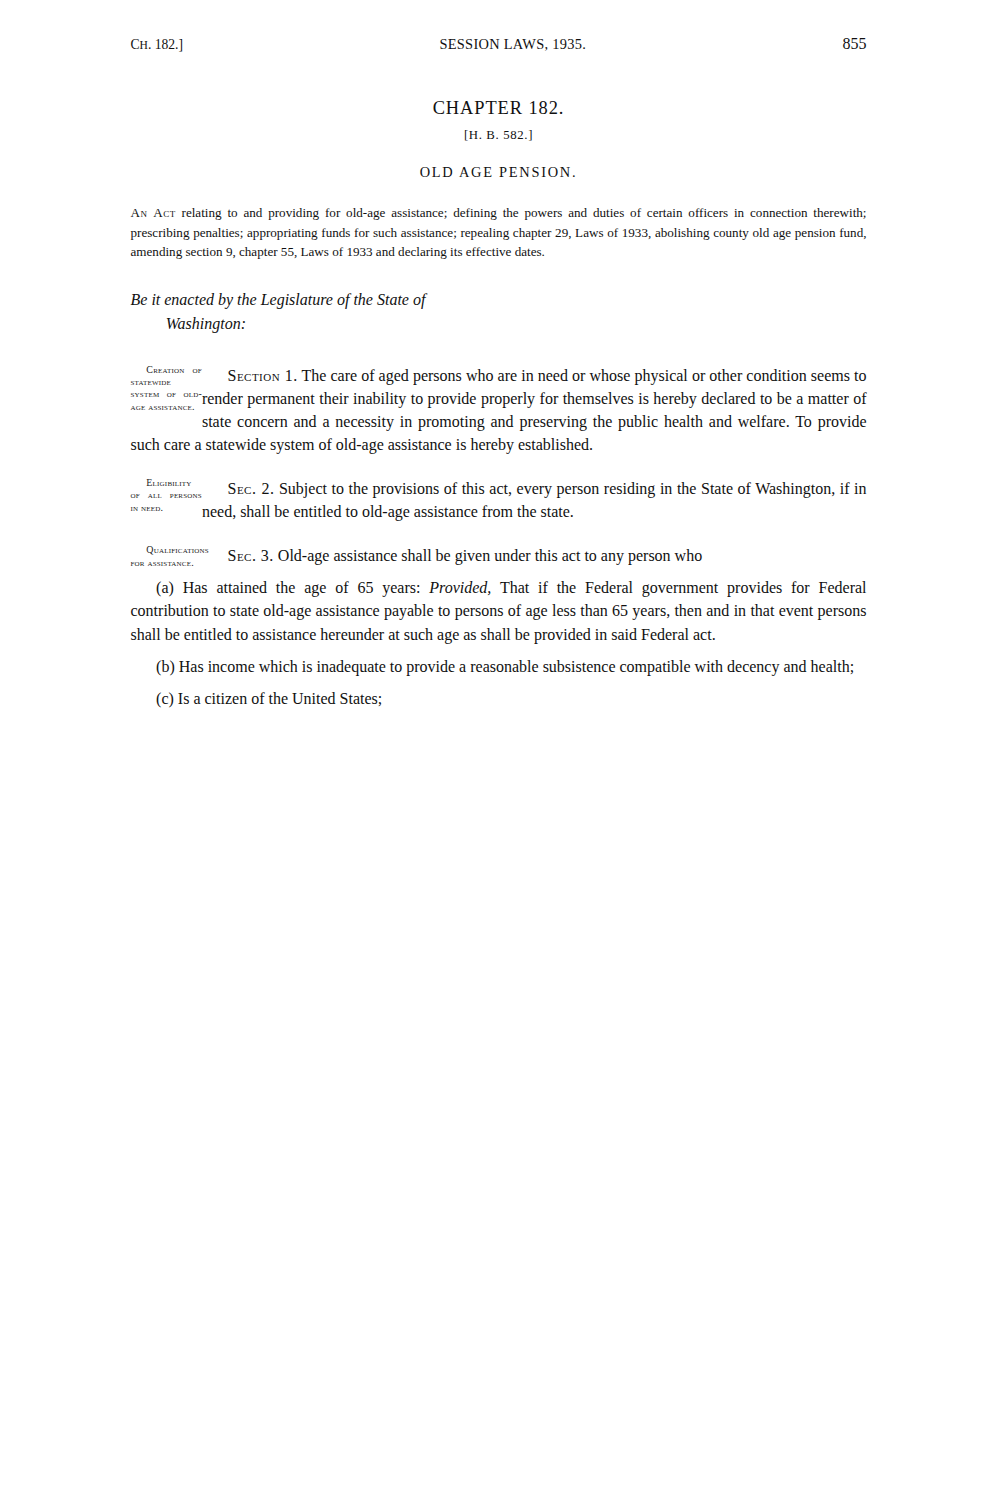CH. 182.] Session Laws, 1935. 855
CHAPTER 182.
[H. B. 582.]
Old Age Pension.
An Act relating to and providing for old-age assistance; defining the powers and duties of certain officers in connection therewith; prescribing penalties; appropriating funds for such assistance; repealing chapter 29, Laws of 1933, abolishing county old age pension fund, amending section 9, chapter 55, Laws of 1933 and declaring its effective dates.
Be it enacted by the Legislature of the State of Washington:
Creation of statewide system of old-age assistance.
Section 1. The care of aged persons who are in need or whose physical or other condition seems to render permanent their inability to provide properly for themselves is hereby declared to be a matter of state concern and a necessity in promoting and preserving the public health and welfare. To provide such care a statewide system of old-age assistance is hereby established.
Eligibility of all persons in need.
Sec. 2. Subject to the provisions of this act, every person residing in the State of Washington, if in need, shall be entitled to old-age assistance from the state.
Qualifications for assistance.
Sec. 3. Old-age assistance shall be given under this act to any person who
(a) Has attained the age of 65 years: Provided, That if the Federal government provides for Federal contribution to state old-age assistance payable to persons of age less than 65 years, then and in that event persons shall be entitled to assistance hereunder at such age as shall be provided in said Federal act.
(b) Has income which is inadequate to provide a reasonable subsistence compatible with decency and health;
(c) Is a citizen of the United States;